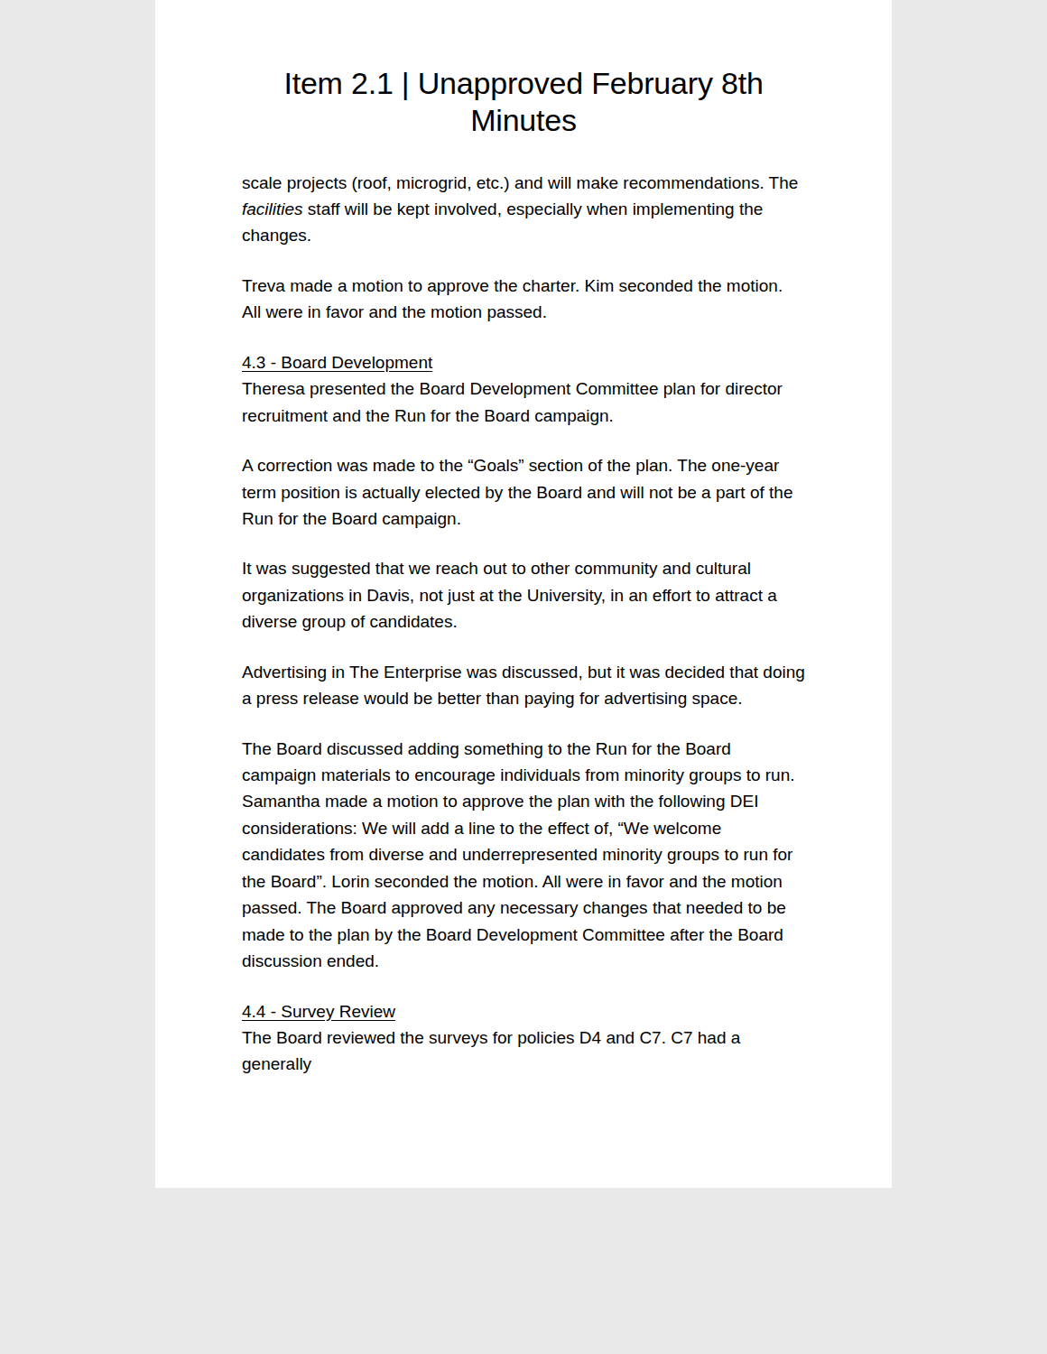Item 2.1 | Unapproved February 8th Minutes
scale projects (roof, microgrid, etc.) and will make recommendations. The facilities staff will be kept involved, especially when implementing the changes.
Treva made a motion to approve the charter. Kim seconded the motion. All were in favor and the motion passed.
4.3 - Board Development
Theresa presented the Board Development Committee plan for director recruitment and the Run for the Board campaign.
A correction was made to the “Goals” section of the plan. The one-year term position is actually elected by the Board and will not be a part of the Run for the Board campaign.
It was suggested that we reach out to other community and cultural organizations in Davis, not just at the University, in an effort to attract a diverse group of candidates.
Advertising in The Enterprise was discussed, but it was decided that doing a press release would be better than paying for advertising space.
The Board discussed adding something to the Run for the Board campaign materials to encourage individuals from minority groups to run. Samantha made a motion to approve the plan with the following DEI considerations: We will add a line to the effect of, “We welcome candidates from diverse and underrepresented minority groups to run for the Board”. Lorin seconded the motion. All were in favor and the motion passed. The Board approved any necessary changes that needed to be made to the plan by the Board Development Committee after the Board discussion ended.
4.4 - Survey Review
The Board reviewed the surveys for policies D4 and C7. C7 had a generally